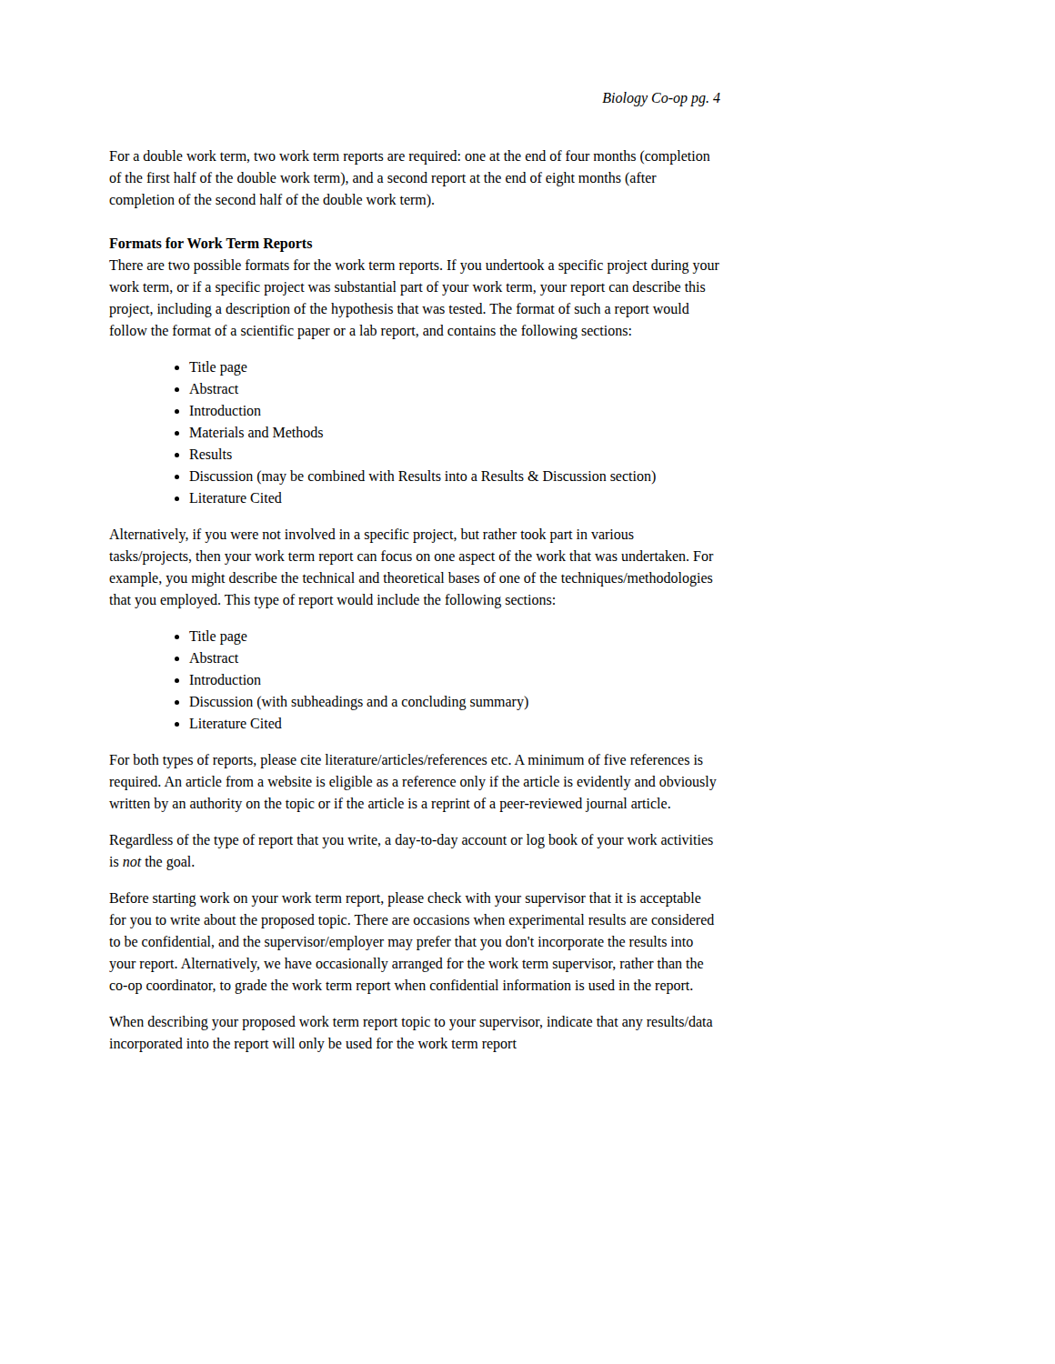Biology Co-op pg. 4
For a double work term, two work term reports are required: one at the end of four months (completion of the first half of the double work term), and a second report at the end of eight months (after completion of the second half of the double work term).
Formats for Work Term Reports
There are two possible formats for the work term reports. If you undertook a specific project during your work term, or if a specific project was substantial part of your work term, your report can describe this project, including a description of the hypothesis that was tested. The format of such a report would follow the format of a scientific paper or a lab report, and contains the following sections:
Title page
Abstract
Introduction
Materials and Methods
Results
Discussion (may be combined with Results into a Results & Discussion section)
Literature Cited
Alternatively, if you were not involved in a specific project, but rather took part in various tasks/projects, then your work term report can focus on one aspect of the work that was undertaken. For example, you might describe the technical and theoretical bases of one of the techniques/methodologies that you employed. This type of report would include the following sections:
Title page
Abstract
Introduction
Discussion (with subheadings and a concluding summary)
Literature Cited
For both types of reports, please cite literature/articles/references etc. A minimum of five references is required. An article from a website is eligible as a reference only if the article is evidently and obviously written by an authority on the topic or if the article is a reprint of a peer-reviewed journal article.
Regardless of the type of report that you write, a day-to-day account or log book of your work activities is not the goal.
Before starting work on your work term report, please check with your supervisor that it is acceptable for you to write about the proposed topic. There are occasions when experimental results are considered to be confidential, and the supervisor/employer may prefer that you don't incorporate the results into your report. Alternatively, we have occasionally arranged for the work term supervisor, rather than the co-op coordinator, to grade the work term report when confidential information is used in the report.
When describing your proposed work term report topic to your supervisor, indicate that any results/data incorporated into the report will only be used for the work term report